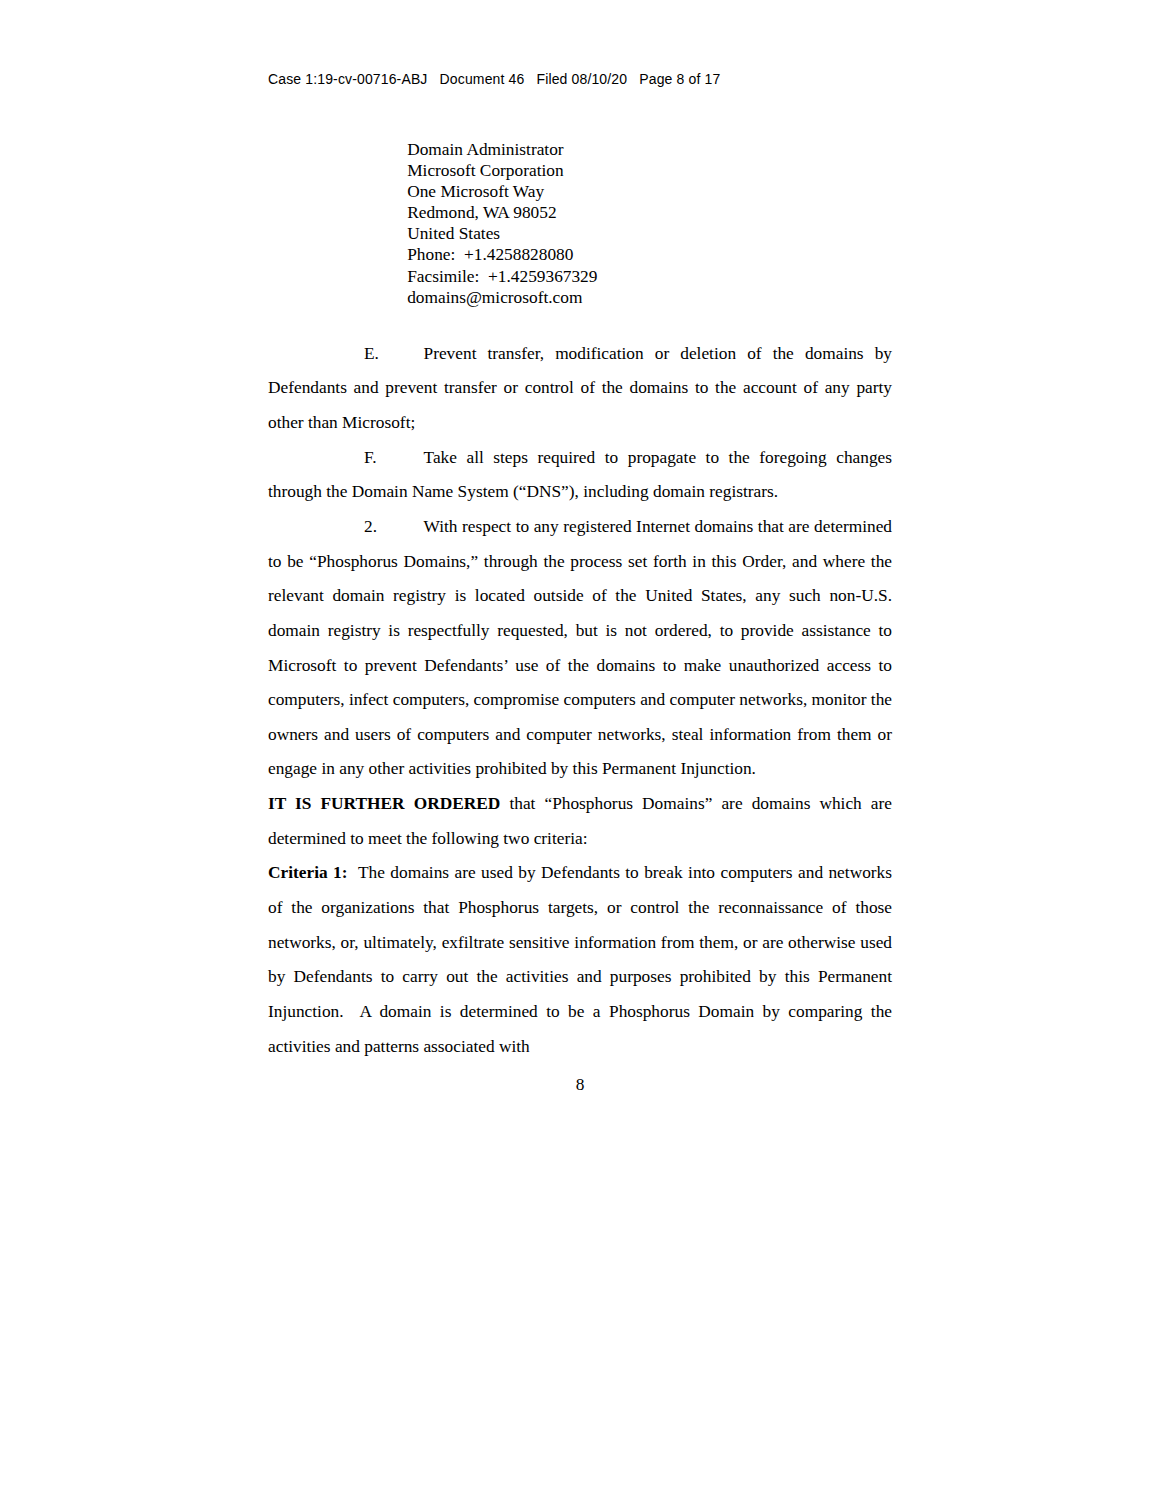Case 1:19-cv-00716-ABJ Document 46 Filed 08/10/20 Page 8 of 17
Domain Administrator
Microsoft Corporation
One Microsoft Way
Redmond, WA 98052
United States
Phone: +1.4258828080
Facsimile: +1.4259367329
domains@microsoft.com
E. Prevent transfer, modification or deletion of the domains by Defendants and prevent transfer or control of the domains to the account of any party other than Microsoft;
F. Take all steps required to propagate to the foregoing changes through the Domain Name System (“DNS”), including domain registrars.
2. With respect to any registered Internet domains that are determined to be “Phosphorus Domains,” through the process set forth in this Order, and where the relevant domain registry is located outside of the United States, any such non-U.S. domain registry is respectfully requested, but is not ordered, to provide assistance to Microsoft to prevent Defendants’ use of the domains to make unauthorized access to computers, infect computers, compromise computers and computer networks, monitor the owners and users of computers and computer networks, steal information from them or engage in any other activities prohibited by this Permanent Injunction.
IT IS FURTHER ORDERED that “Phosphorus Domains” are domains which are determined to meet the following two criteria:
Criteria 1: The domains are used by Defendants to break into computers and networks of the organizations that Phosphorus targets, or control the reconnaissance of those networks, or, ultimately, exfiltrate sensitive information from them, or are otherwise used by Defendants to carry out the activities and purposes prohibited by this Permanent Injunction. A domain is determined to be a Phosphorus Domain by comparing the activities and patterns associated with
8